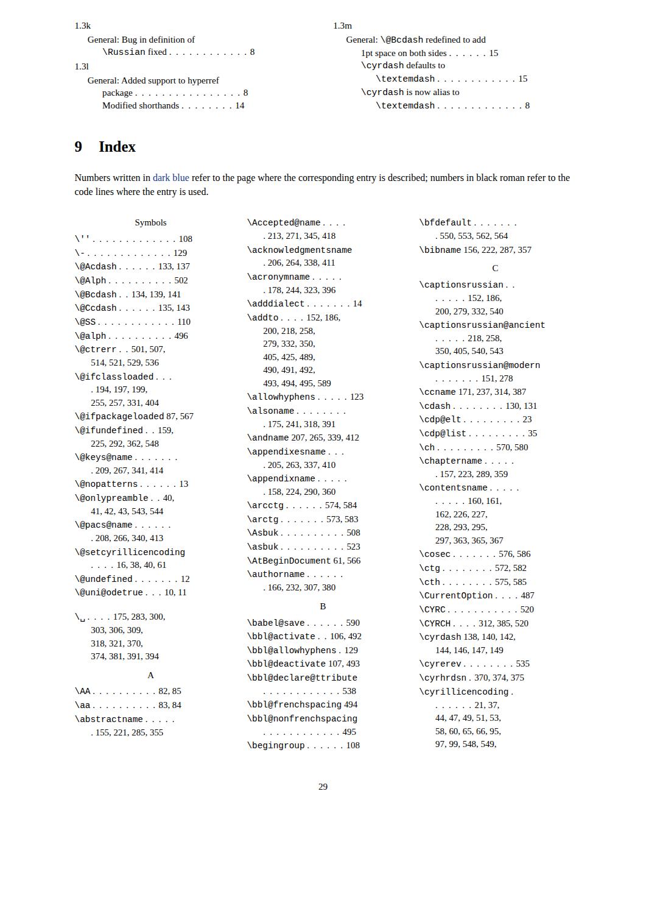1.3k
General: Bug in definition of \Russian fixed . . . . . . . . . . . . 8
1.3l
General: Added support to hyperref package . . . . . . . . . . . . . . . . 8 Modified shorthands . . . . . . . . 14
1.3m
General: \@Bcdash redefined to add 1pt space on both sides . . . . . . 15 \cyrdash defaults to \textemdash . . . . . . . . . . . . 15 \cyrdash is now alias to \textemdash . . . . . . . . . . . . . 8
9 Index
Numbers written in dark blue refer to the page where the corresponding entry is described; numbers in black roman refer to the code lines where the entry is used.
Symbols
\'' . . . . . . . . . . . . . 108
\- . . . . . . . . . . . . . 129
\@Acdash . . . . . . 133, 137
\@Alph . . . . . . . . . . 502
\@Bcdash . . 134, 139, 141
\@Ccdash . . . . . . 135, 143
\@SS . . . . . . . . . . . . 110
\@alph . . . . . . . . . . 496
\@ctrerr . . 501, 507, 514, 521, 529, 536
\@ifclassloaded . . . . 194, 197, 199, 255, 257, 331, 404
\@ifpackageloaded 87, 567
\@ifundefined . . 159, 225, 292, 362, 548
\@keys@name . . . . . . . . 209, 267, 341, 414
\@nopatterns . . . . . . 13
\@onlypreamble . . 40, 41, 42, 43, 543, 544
\@pacs@name . . . . . . . 208, 266, 340, 413
\@setcyrillicencoding . . . . 16, 38, 40, 61
\@undefined . . . . . . . 12
\@uni@odetrue . . . 10, 11
\␣ . . . . 175, 283, 300, 303, 306, 309, 318, 321, 370, 374, 381, 391, 394
A
\AA . . . . . . . . . . 82, 85
\aa . . . . . . . . . . 83, 84
\abstractname . . . . . . 155, 221, 285, 355
\Accepted@name . . . . . 213, 271, 345, 418
\acknowledgmentsname . 206, 264, 338, 411
\acronymname . . . . . . 178, 244, 323, 396
\adddialect . . . . . . . 14
\addto . . . . 152, 186, 200, 218, 258, 279, 332, 350, 405, 425, 489, 490, 491, 492, 493, 494, 495, 589
\allowhyphens . . . . . 123
\alsoname . . . . . . . . . 175, 241, 318, 391
\andname 207, 265, 339, 412
\appendixesname . . . . 205, 263, 337, 410
\appendixname . . . . . . 158, 224, 290, 360
\arcctg . . . . . . 574, 584
\arctg . . . . . . . 573, 583
\Asbuk . . . . . . . . . . 508
\asbuk . . . . . . . . . . 523
\AtBeginDocument 61, 566
\authorname . . . . . . . 166, 232, 307, 380
B
\babel@save . . . . . . 590
\bbl@activate . . 106, 492
\bbl@allowhyphens . 129
\bbl@deactivate 107, 493
\bbl@declare@ttribute . . . . . . . . . . . . 538
\bbl@frenchspacing 494
\bbl@nonfrenchspacing . . . . . . . . . . . . 495
\begingroup . . . . . . 108
\bfdefault . . . . . . . . 550, 553, 562, 564
\bibname 156, 222, 287, 357
C
\captionsrussian . . . . . . . 152, 186, 200, 279, 332, 540
\captionsrussian@ancient . . . . . 218, 258, 350, 405, 540, 543
\captionsrussian@modern . . . . . . . 151, 278
\ccname 171, 237, 314, 387
\cdash . . . . . . . . 130, 131
\cdp@elt . . . . . . . . . 23
\cdp@list . . . . . . . . . 35
\ch . . . . . . . . . 570, 580
\chaptername . . . . . . 157, 223, 289, 359
\contentsname . . . . . . . . . . 160, 161, 162, 226, 227, 228, 293, 295, 297, 363, 365, 367
\cosec . . . . . . . 576, 586
\ctg . . . . . . . . 572, 582
\cth . . . . . . . . 575, 585
\CurrentOption . . . . 487
\CYRC . . . . . . . . . . . 520
\CYRCH . . . . 312, 385, 520
\cyrdash 138, 140, 142, 144, 146, 147, 149
\cyrerev . . . . . . . . 535
\cyrhrdsn . 370, 374, 375
\cyrillicencoding . . . . . . . 21, 37, 44, 47, 49, 51, 53, 58, 60, 65, 66, 95, 97, 99, 548, 549,
29